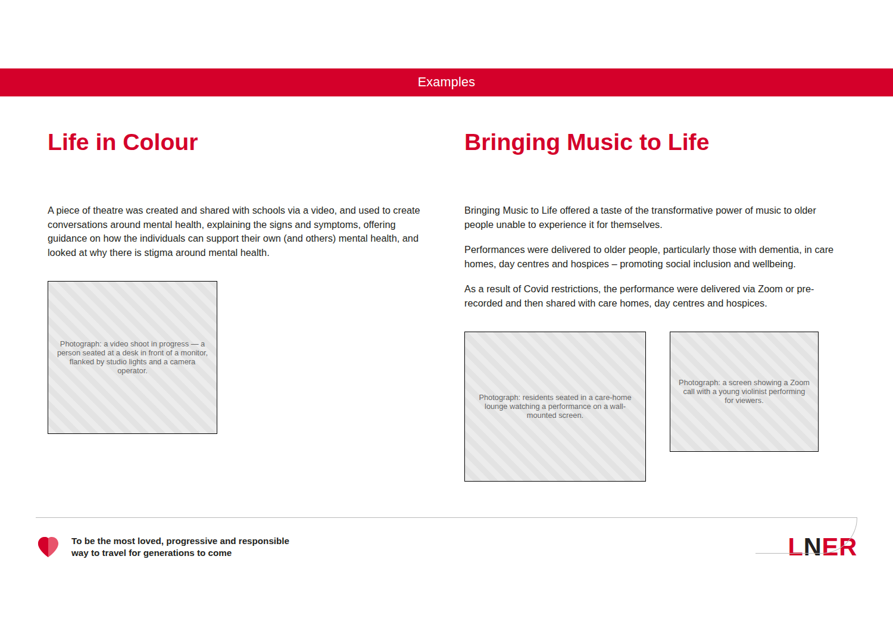Examples
Life in Colour
A piece of theatre was created and shared with schools via a video, and used to create conversations around mental health, explaining the signs and symptoms, offering guidance on how the individuals can support their own (and others) mental health, and looked at why there is stigma around mental health.
Photograph: a video shoot in progress — a person seated at a desk in front of a monitor, flanked by studio lights and a camera operator.
Bringing Music to Life
Bringing Music to Life offered a taste of the transformative power of music to older people unable to experience it for themselves.
Performances were delivered to older people, particularly those with dementia, in care homes, day centres and hospices – promoting social inclusion and wellbeing.
As a result of Covid restrictions, the performance were delivered via Zoom or pre-recorded and then shared with care homes, day centres and hospices.
Photograph: residents seated in a care-home lounge watching a performance on a wall-mounted screen.
Photograph: a screen showing a Zoom call with a young violinist performing for viewers.
To be the most loved, progressive and responsible
way to travel for generations to come
LNER